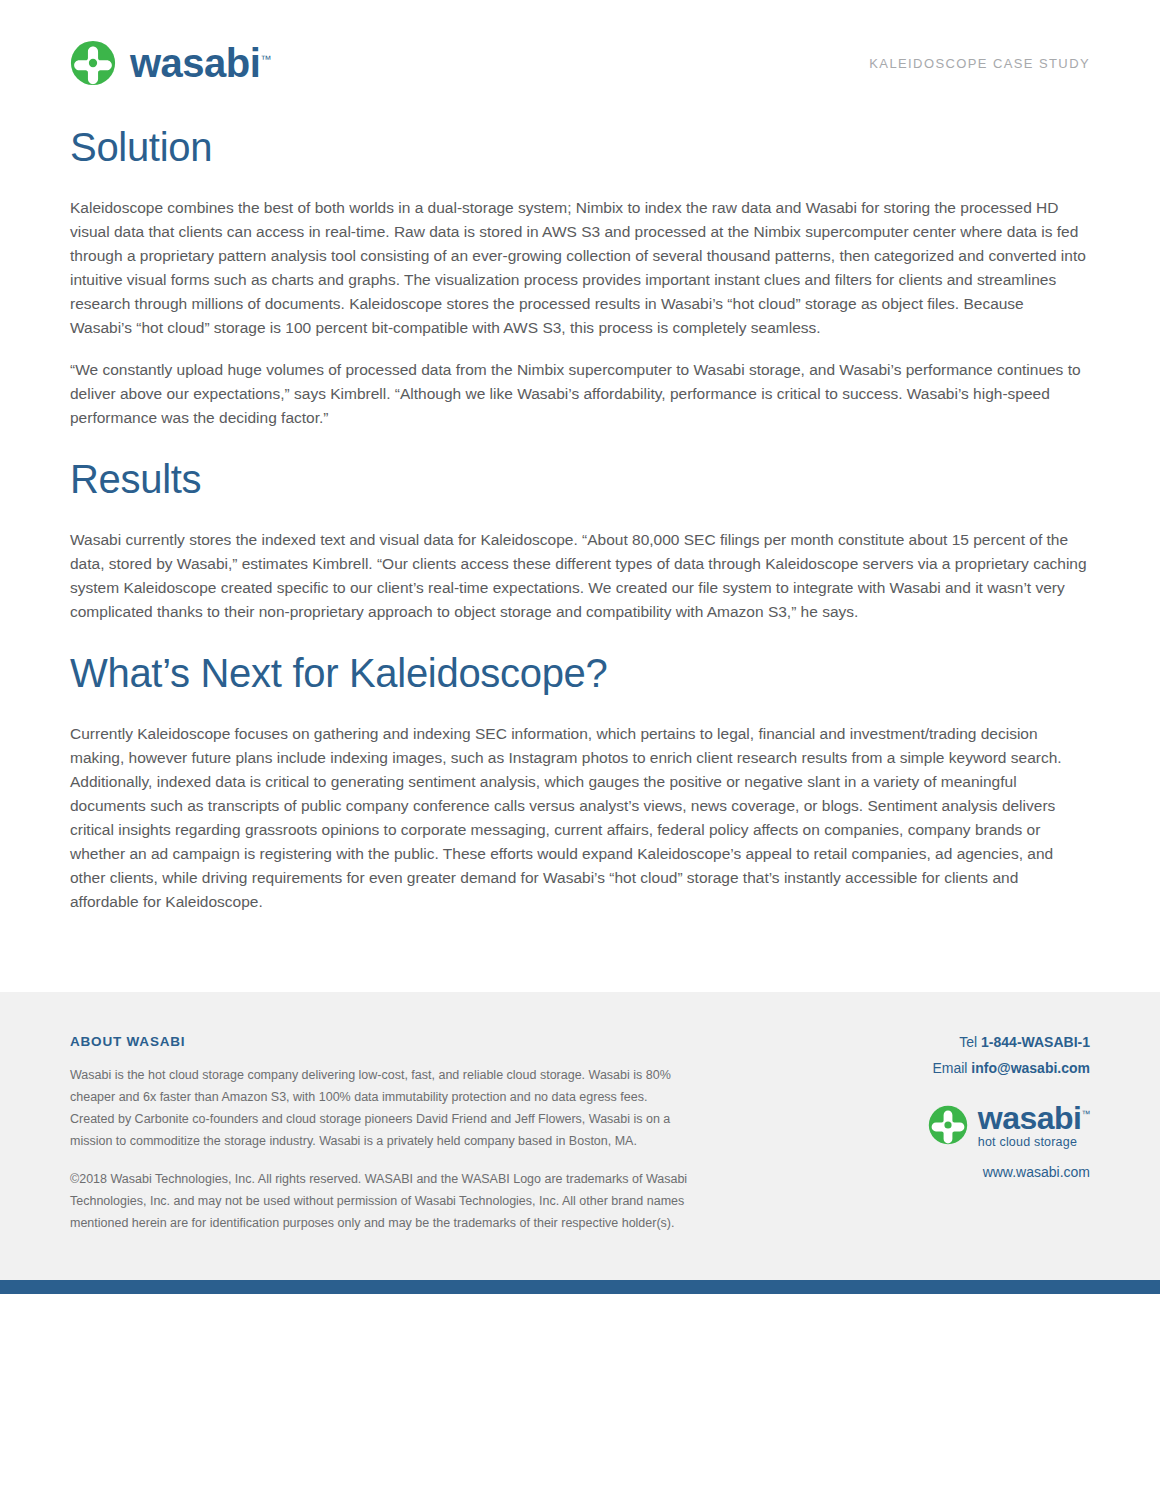wasabi™
Kaleidoscope Case Study
Solution
Kaleidoscope combines the best of both worlds in a dual-storage system; Nimbix to index the raw data and Wasabi for storing the processed HD visual data that clients can access in real-time. Raw data is stored in AWS S3 and processed at the Nimbix supercomputer center where data is fed through a proprietary pattern analysis tool consisting of an ever-growing collection of several thousand patterns, then categorized and converted into intuitive visual forms such as charts and graphs. The visualization process provides important instant clues and filters for clients and streamlines research through millions of documents. Kaleidoscope stores the processed results in Wasabi’s “hot cloud” storage as object files. Because Wasabi’s “hot cloud” storage is 100 percent bit-compatible with AWS S3, this process is completely seamless.
“We constantly upload huge volumes of processed data from the Nimbix supercomputer to Wasabi storage, and Wasabi’s performance continues to deliver above our expectations,” says Kimbrell. “Although we like Wasabi’s affordability, performance is critical to success. Wasabi’s high-speed performance was the deciding factor.”
Results
Wasabi currently stores the indexed text and visual data for Kaleidoscope. “About 80,000 SEC filings per month constitute about 15 percent of the data, stored by Wasabi,” estimates Kimbrell. “Our clients access these different types of data through Kaleidoscope servers via a proprietary caching system Kaleidoscope created specific to our client’s real-time expectations. We created our file system to integrate with Wasabi and it wasn’t very complicated thanks to their non-proprietary approach to object storage and compatibility with Amazon S3,” he says.
What’s Next for Kaleidoscope?
Currently Kaleidoscope focuses on gathering and indexing SEC information, which pertains to legal, financial and investment/trading decision making, however future plans include indexing images, such as Instagram photos to enrich client research results from a simple keyword search. Additionally, indexed data is critical to generating sentiment analysis, which gauges the positive or negative slant in a variety of meaningful documents such as transcripts of public company conference calls versus analyst’s views, news coverage, or blogs. Sentiment analysis delivers critical insights regarding grassroots opinions to corporate messaging, current affairs, federal policy affects on companies, company brands or whether an ad campaign is registering with the public. These efforts would expand Kaleidoscope’s appeal to retail companies, ad agencies, and other clients, while driving requirements for even greater demand for Wasabi’s “hot cloud” storage that’s instantly accessible for clients and affordable for Kaleidoscope.
About Wasabi
Wasabi is the hot cloud storage company delivering low-cost, fast, and reliable cloud storage. Wasabi is 80% cheaper and 6x faster than Amazon S3, with 100% data immutability protection and no data egress fees. Created by Carbonite co-founders and cloud storage pioneers David Friend and Jeff Flowers, Wasabi is on a mission to commoditize the storage industry. Wasabi is a privately held company based in Boston, MA.
©2018 Wasabi Technologies, Inc. All rights reserved. WASABI and the WASABI Logo are trademarks of Wasabi Technologies, Inc. and may not be used without permission of Wasabi Technologies, Inc. All other brand names mentioned herein are for identification purposes only and may be the trademarks of their respective holder(s).
Tel 1-844-WASABI-1
Email info@wasabi.com
wasabi™
hot cloud storage
www.wasabi.com